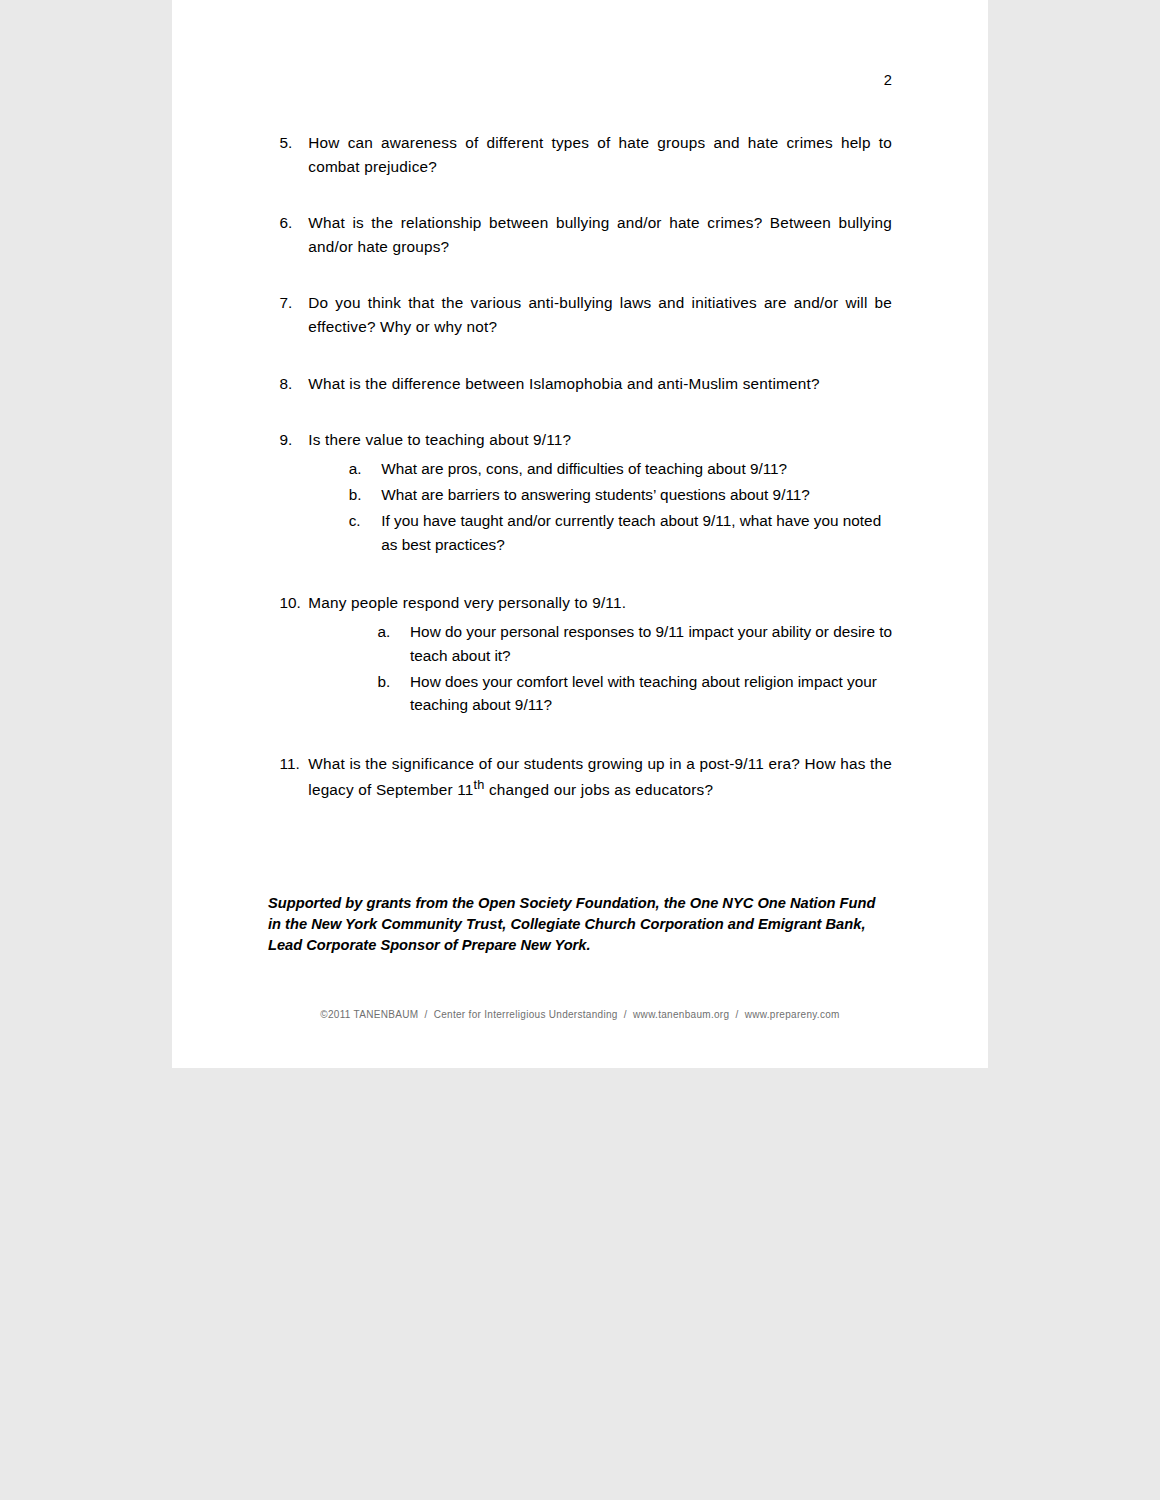2
5.
How can awareness of different types of hate groups and hate crimes help to combat prejudice?
6.
What is the relationship between bullying and/or hate crimes? Between bullying and/or hate groups?
7.
Do you think that the various anti-bullying laws and initiatives are and/or will be effective? Why or why not?
8.
What is the difference between Islamophobia and anti-Muslim sentiment?
9.
Is there value to teaching about 9/11?
a.
What are pros, cons, and difficulties of teaching about 9/11?
b.
What are barriers to answering students’ questions about 9/11?
c.
If you have taught and/or currently teach about 9/11, what have you noted as best practices?
10.
Many people respond very personally to 9/11.
a.
How do your personal responses to 9/11 impact your ability or desire to teach about it?
b.
How does your comfort level with teaching about religion impact your teaching about 9/11?
11.
What is the significance of our students growing up in a post-9/11 era? How has the legacy of September 11th changed our jobs as educators?
Supported by grants from the Open Society Foundation, the One NYC One Nation Fund in the New York Community Trust, Collegiate Church Corporation and Emigrant Bank, Lead Corporate Sponsor of Prepare New York.
©2011 TANENBAUM / Center for Interreligious Understanding / www.tanenbaum.org / www.prepareny.com